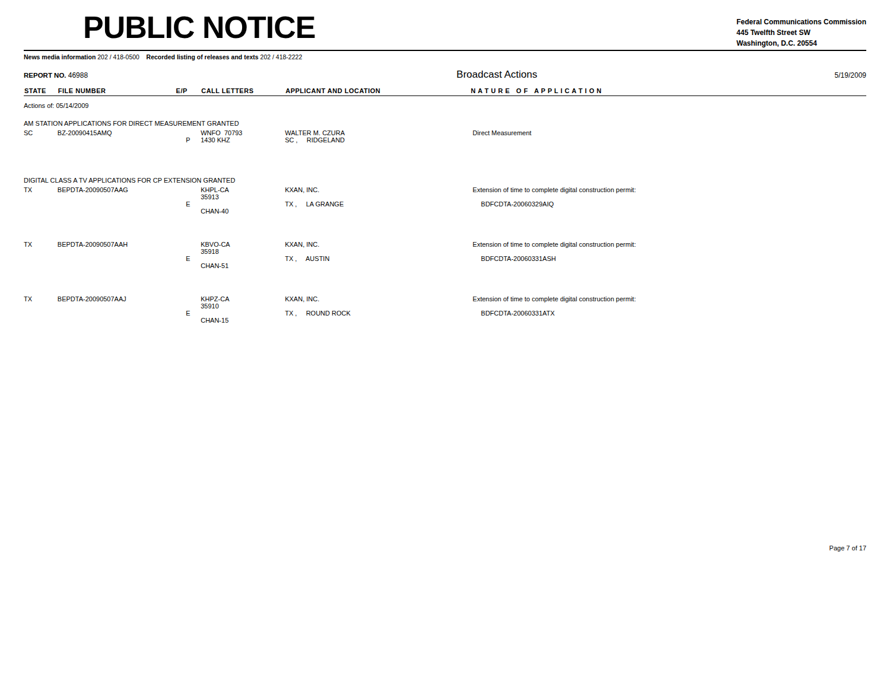PUBLIC NOTICE
Federal Communications Commission
445 Twelfth Street SW
Washington, D.C. 20554
News media information 202 / 418-0500 Recorded listing of releases and texts 202 / 418-2222
REPORT NO. 46988
Broadcast Actions
5/19/2009
| STATE | FILE NUMBER | E/P | CALL LETTERS | APPLICANT AND LOCATION | N A T U R E O F A P P L I C A T I O N |
| --- | --- | --- | --- | --- | --- |
| Actions of: 05/14/2009 |
| AM STATION APPLICATIONS FOR DIRECT MEASUREMENT GRANTED |
| SC | BZ-20090415AMQ | | WNFO 70793 | WALTER M. CZURA | Direct Measurement |
| | | P | 1430 KHZ | SC , RIDGELAND | |
| DIGITAL CLASS A TV APPLICATIONS FOR CP EXTENSION GRANTED |
| TX | BEPDTA-20090507AAG | | KHPL-CA 35913 | KXAN, INC. | Extension of time to complete digital construction permit: |
| | | E | | TX , LA GRANGE | BDFCDTA-20060329AIQ |
| | | | CHAN-40 | | |
| TX | BEPDTA-20090507AAH | | KBVO-CA 35918 | KXAN, INC. | Extension of time to complete digital construction permit: |
| | | E | | TX , AUSTIN | BDFCDTA-20060331ASH |
| | | | CHAN-51 | | |
| TX | BEPDTA-20090507AAJ | | KHPZ-CA 35910 | KXAN, INC. | Extension of time to complete digital construction permit: |
| | | E | | TX , ROUND ROCK | BDFCDTA-20060331ATX |
| | | | CHAN-15 | | |
Page 7 of 17